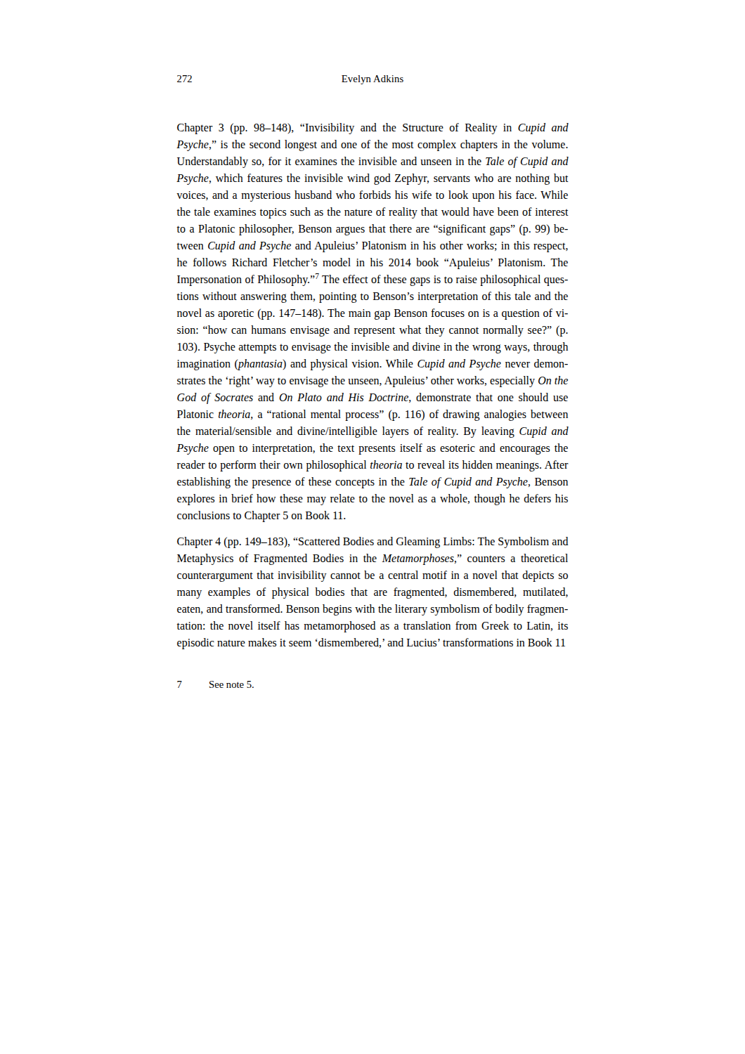272 Evelyn Adkins
Chapter 3 (pp. 98–148), “Invisibility and the Structure of Reality in Cupid and Psyche,” is the second longest and one of the most complex chapters in the volume. Understandably so, for it examines the invisible and unseen in the Tale of Cupid and Psyche, which features the invisible wind god Zephyr, servants who are nothing but voices, and a mysterious husband who forbids his wife to look upon his face. While the tale examines topics such as the nature of reality that would have been of interest to a Platonic philosopher, Benson argues that there are “significant gaps” (p. 99) between Cupid and Psyche and Apuleius’ Platonism in his other works; in this respect, he follows Richard Fletcher’s model in his 2014 book “Apuleius’ Platonism. The Impersonation of Philosophy.”7 The effect of these gaps is to raise philosophical questions without answering them, pointing to Benson’s interpretation of this tale and the novel as aporetic (pp. 147–148). The main gap Benson focuses on is a question of vision: “how can humans envisage and represent what they cannot normally see?” (p. 103). Psyche attempts to envisage the invisible and divine in the wrong ways, through imagination (phantasia) and physical vision. While Cupid and Psyche never demonstrates the ‘right’ way to envisage the unseen, Apuleius’ other works, especially On the God of Socrates and On Plato and His Doctrine, demonstrate that one should use Platonic theoria, a “rational mental process” (p. 116) of drawing analogies between the material/sensible and divine/intelligible layers of reality. By leaving Cupid and Psyche open to interpretation, the text presents itself as esoteric and encourages the reader to perform their own philosophical theoria to reveal its hidden meanings. After establishing the presence of these concepts in the Tale of Cupid and Psyche, Benson explores in brief how these may relate to the novel as a whole, though he defers his conclusions to Chapter 5 on Book 11.
Chapter 4 (pp. 149–183), “Scattered Bodies and Gleaming Limbs: The Symbolism and Metaphysics of Fragmented Bodies in the Metamorphoses,” counters a theoretical counterargument that invisibility cannot be a central motif in a novel that depicts so many examples of physical bodies that are fragmented, dismembered, mutilated, eaten, and transformed. Benson begins with the literary symbolism of bodily fragmentation: the novel itself has metamorphosed as a translation from Greek to Latin, its episodic nature makes it seem ‘dismembered,’ and Lucius’ transformations in Book 11
7 See note 5.